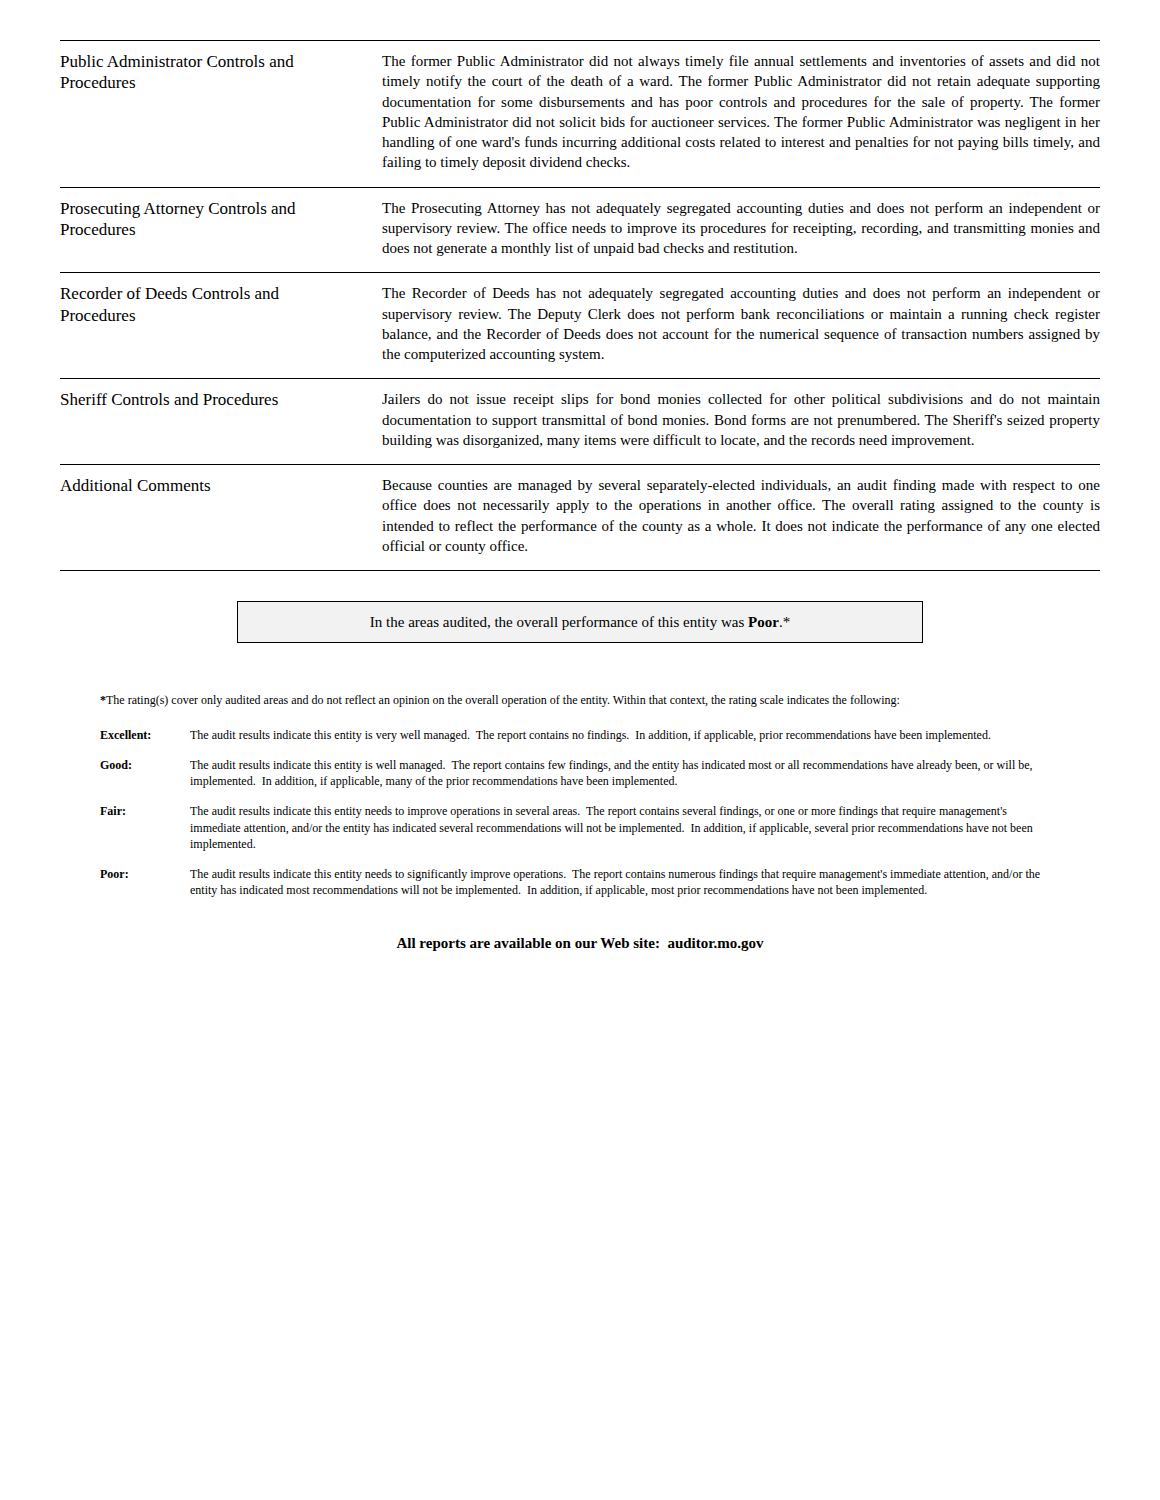| Public Administrator Controls and Procedures | The former Public Administrator did not always timely file annual settlements and inventories of assets and did not timely notify the court of the death of a ward. The former Public Administrator did not retain adequate supporting documentation for some disbursements and has poor controls and procedures for the sale of property. The former Public Administrator did not solicit bids for auctioneer services. The former Public Administrator was negligent in her handling of one ward's funds incurring additional costs related to interest and penalties for not paying bills timely, and failing to timely deposit dividend checks. |
| Prosecuting Attorney Controls and Procedures | The Prosecuting Attorney has not adequately segregated accounting duties and does not perform an independent or supervisory review. The office needs to improve its procedures for receipting, recording, and transmitting monies and does not generate a monthly list of unpaid bad checks and restitution. |
| Recorder of Deeds Controls and Procedures | The Recorder of Deeds has not adequately segregated accounting duties and does not perform an independent or supervisory review. The Deputy Clerk does not perform bank reconciliations or maintain a running check register balance, and the Recorder of Deeds does not account for the numerical sequence of transaction numbers assigned by the computerized accounting system. |
| Sheriff Controls and Procedures | Jailers do not issue receipt slips for bond monies collected for other political subdivisions and do not maintain documentation to support transmittal of bond monies. Bond forms are not prenumbered. The Sheriff's seized property building was disorganized, many items were difficult to locate, and the records need improvement. |
| Additional Comments | Because counties are managed by several separately-elected individuals, an audit finding made with respect to one office does not necessarily apply to the operations in another office. The overall rating assigned to the county is intended to reflect the performance of the county as a whole. It does not indicate the performance of any one elected official or county office. |
In the areas audited, the overall performance of this entity was Poor.*
*The rating(s) cover only audited areas and do not reflect an opinion on the overall operation of the entity. Within that context, the rating scale indicates the following:
Excellent:
The audit results indicate this entity is very well managed. The report contains no findings. In addition, if applicable, prior recommendations have been implemented.
Good:
The audit results indicate this entity is well managed. The report contains few findings, and the entity has indicated most or all recommendations have already been, or will be, implemented. In addition, if applicable, many of the prior recommendations have been implemented.
Fair:
The audit results indicate this entity needs to improve operations in several areas. The report contains several findings, or one or more findings that require management's immediate attention, and/or the entity has indicated several recommendations will not be implemented. In addition, if applicable, several prior recommendations have not been implemented.
Poor:
The audit results indicate this entity needs to significantly improve operations. The report contains numerous findings that require management's immediate attention, and/or the entity has indicated most recommendations will not be implemented. In addition, if applicable, most prior recommendations have not been implemented.
All reports are available on our Web site: auditor.mo.gov